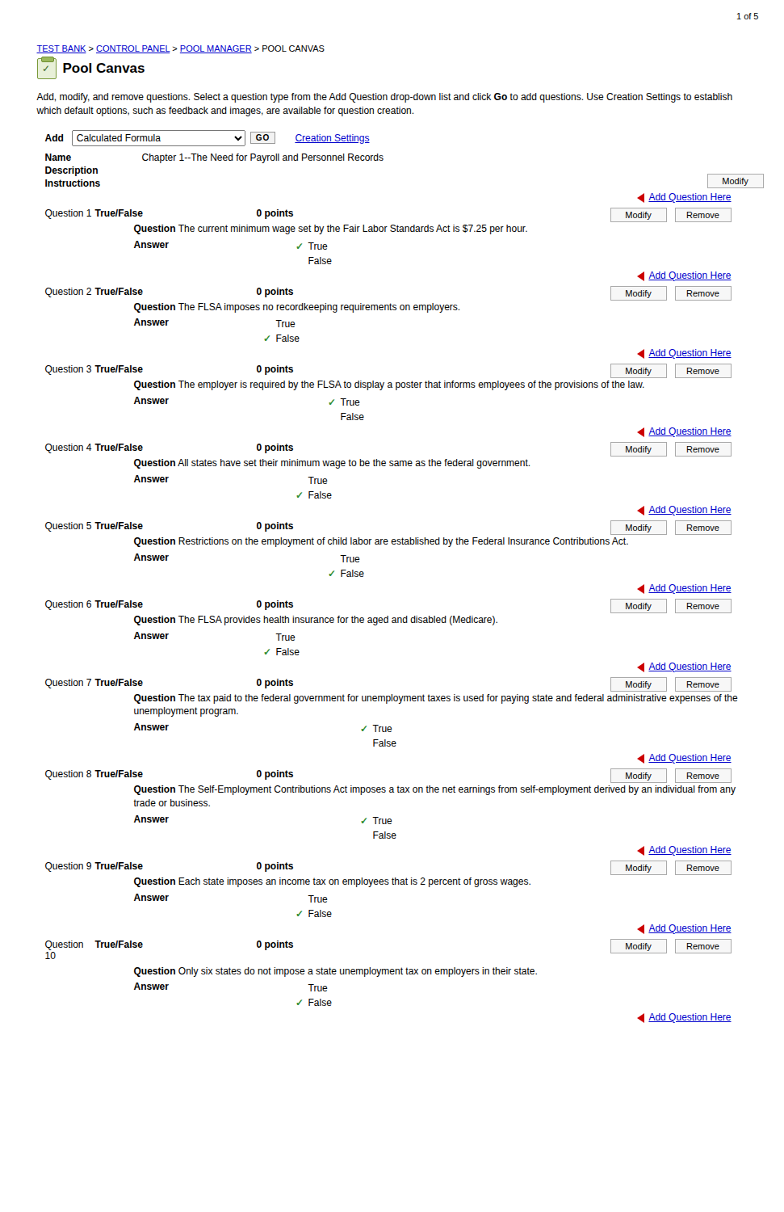1 of 5
TEST BANK > CONTROL PANEL > POOL MANAGER > POOL CANVAS
Pool Canvas
Add, modify, and remove questions. Select a question type from the Add Question drop-down list and click Go to add questions. Use Creation Settings to establish which default options, such as feedback and images, are available for question creation.
Add Calculated Formula GO Creation Settings
| Name | Chapter 1--The Need for Payroll and Personnel Records |
| Description | |
| Instructions | |
Modify
Add Question Here
Question 1
True/False
0 points
Modify Remove
Question The current minimum wage set by the Fair Labor Standards Act is $7.25 per hour.
Answer
True
False
Add Question Here
Question 2
True/False
0 points
Modify Remove
Question The FLSA imposes no recordkeeping requirements on employers.
Answer
True
False
Add Question Here
Question 3
True/False
0 points
Modify Remove
Question The employer is required by the FLSA to display a poster that informs employees of the provisions of the law.
Answer
True
False
Add Question Here
Question 4
True/False
0 points
Modify Remove
Question All states have set their minimum wage to be the same as the federal government.
Answer
True
False
Add Question Here
Question 5
True/False
0 points
Modify Remove
Question Restrictions on the employment of child labor are established by the Federal Insurance Contributions Act.
Answer
True
False
Add Question Here
Question 6
True/False
0 points
Modify Remove
Question The FLSA provides health insurance for the aged and disabled (Medicare).
Answer
True
False
Add Question Here
Question 7
True/False
0 points
Modify Remove
Question The tax paid to the federal government for unemployment taxes is used for paying state and federal administrative expenses of the unemployment program.
Answer
True
False
Add Question Here
Question 8
True/False
0 points
Modify Remove
Question The Self-Employment Contributions Act imposes a tax on the net earnings from self-employment derived by an individual from any trade or business.
Answer
True
False
Add Question Here
Question 9
True/False
0 points
Modify Remove
Question Each state imposes an income tax on employees that is 2 percent of gross wages.
Answer
True
False
Add Question Here
Question 10
True/False
0 points
Modify Remove
Question Only six states do not impose a state unemployment tax on employers in their state.
Answer
True
False
Add Question Here